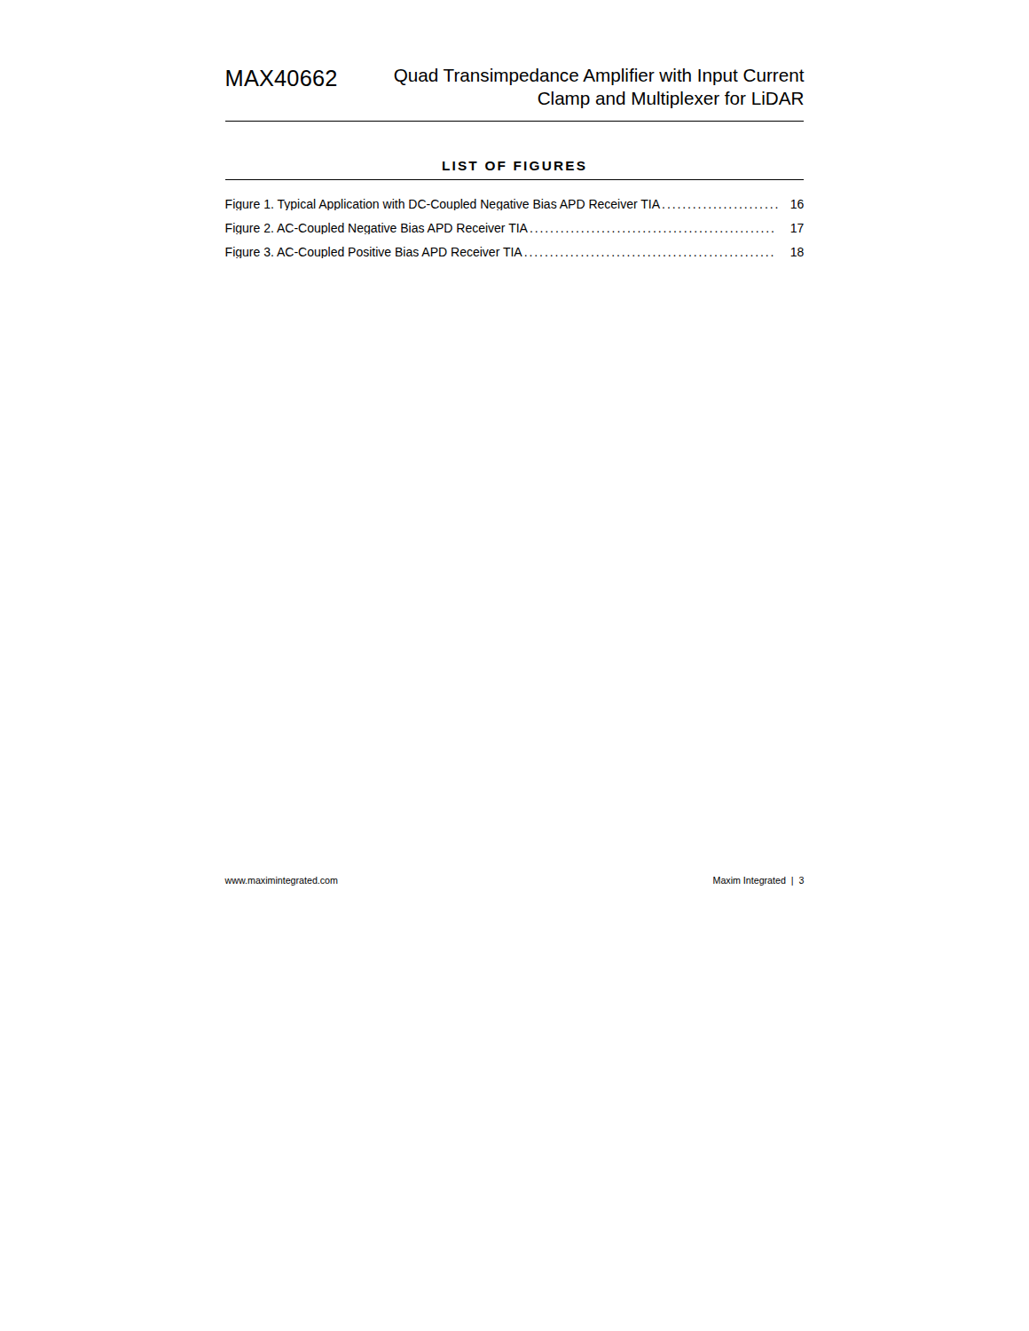MAX40662
Quad Transimpedance Amplifier with Input Current
Clamp and Multiplexer for LiDAR
LIST OF FIGURES
Figure 1. Typical Application with DC-Coupled Negative Bias APD Receiver TIA ............................... 16
Figure 2. AC-Coupled Negative Bias APD Receiver TIA ................................................ 17
Figure 3. AC-Coupled Positive Bias APD Receiver TIA ................................................. 18
www.maximintegrated.com
Maxim Integrated | 3